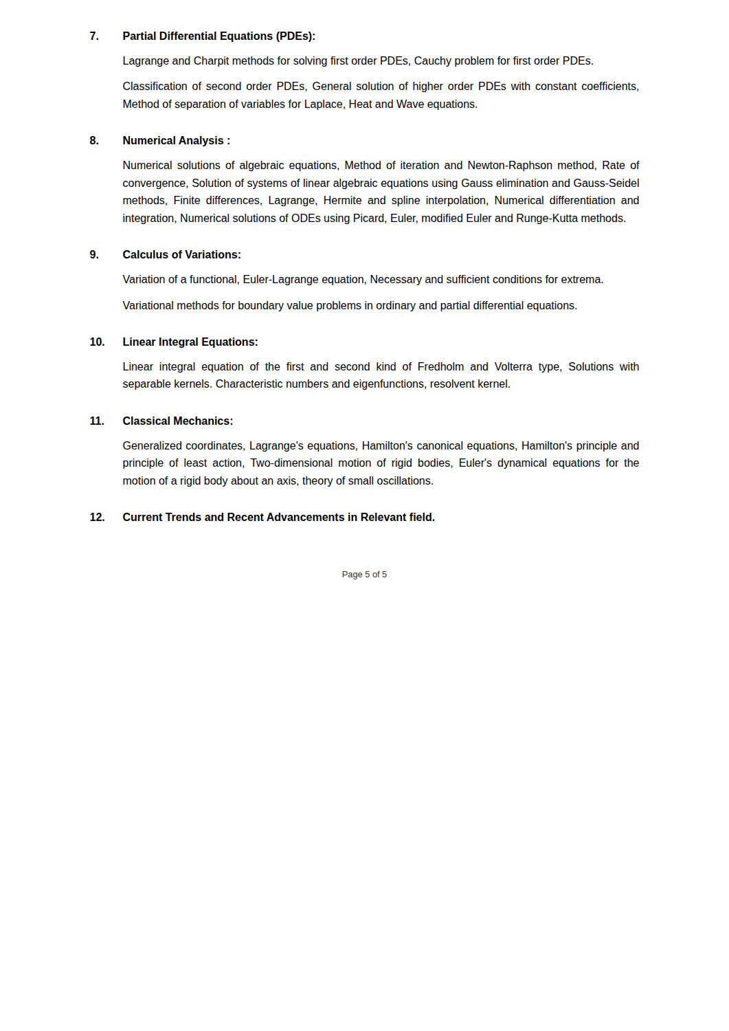Partial Differential Equations (PDEs):
Lagrange and Charpit methods for solving first order PDEs, Cauchy problem for first order PDEs.
Classification of second order PDEs, General solution of higher order PDEs with constant coefficients, Method of separation of variables for Laplace, Heat and Wave equations.
Numerical Analysis :
Numerical solutions of algebraic equations, Method of iteration and Newton-Raphson method, Rate of convergence, Solution of systems of linear algebraic equations using Gauss elimination and Gauss-Seidel methods, Finite differences, Lagrange, Hermite and spline interpolation, Numerical differentiation and integration, Numerical solutions of ODEs using Picard, Euler, modified Euler and Runge-Kutta methods.
Calculus of Variations:
Variation of a functional, Euler-Lagrange equation, Necessary and sufficient conditions for extrema.
Variational methods for boundary value problems in ordinary and partial differential equations.
Linear Integral Equations:
Linear integral equation of the first and second kind of Fredholm and Volterra type, Solutions with separable kernels. Characteristic numbers and eigenfunctions, resolvent kernel.
Classical Mechanics:
Generalized coordinates, Lagrange's equations, Hamilton's canonical equations, Hamilton's principle and principle of least action, Two-dimensional motion of rigid bodies, Euler's dynamical equations for the motion of a rigid body about an axis, theory of small oscillations.
Current Trends and Recent Advancements in Relevant field.
Page 5 of 5